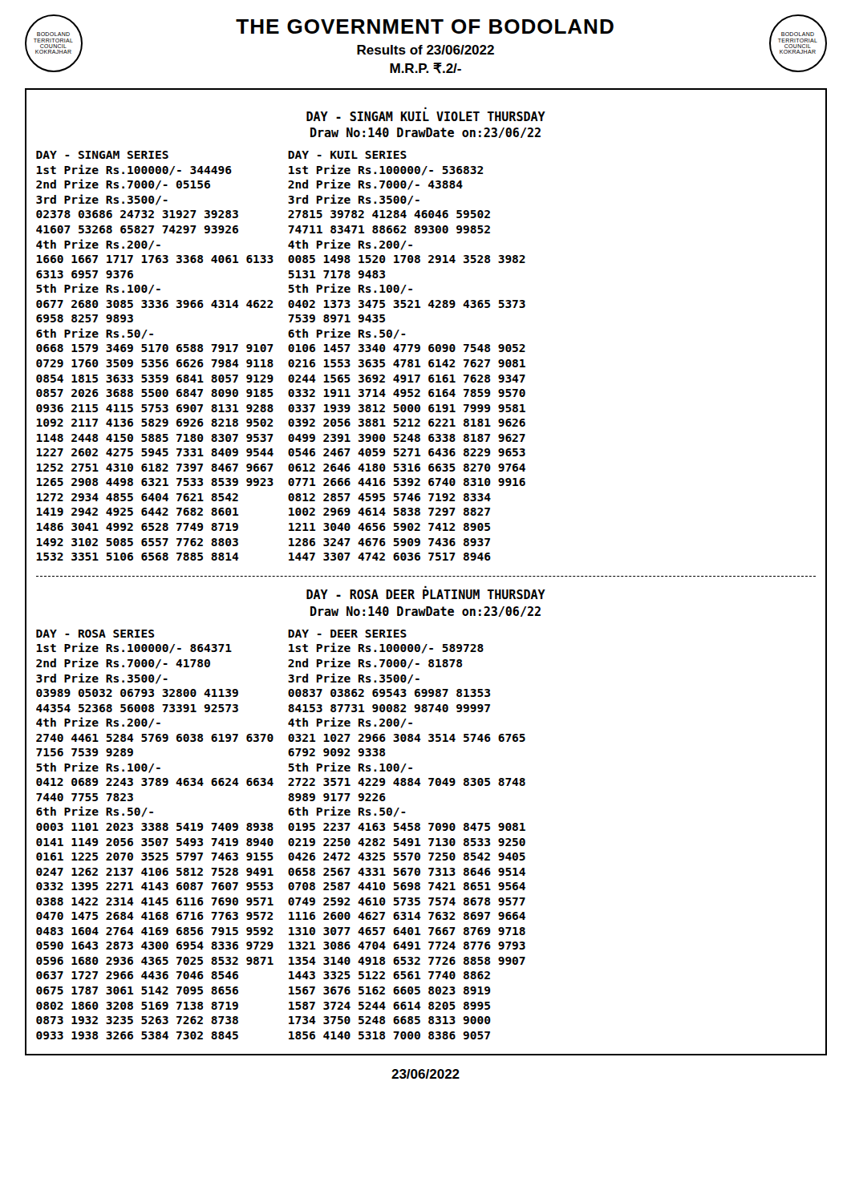BODOLAND
TERRITORIAL
COUNCIL
KOKRAJHAR
THE GOVERNMENT OF BODOLAND
Results of 23/06/2022
M.R.P. ₹.2/-
BODOLAND
TERRITORIAL
COUNCIL
KOKRAJHAR
. DAY - SINGAM KUIL VIOLET THURSDAY
Draw No:140 DrawDate on:23/06/22
DAY - SINGAM SERIES                 DAY - KUIL SERIES
1st Prize Rs.100000/- 344496        1st Prize Rs.100000/- 536832
2nd Prize Rs.7000/- 05156           2nd Prize Rs.7000/- 43884
3rd Prize Rs.3500/-                 3rd Prize Rs.3500/-
02378 03686 24732 31927 39283       27815 39782 41284 46046 59502
41607 53268 65827 74297 93926       74711 83471 88662 89300 99852
4th Prize Rs.200/-                  4th Prize Rs.200/-
1660 1667 1717 1763 3368 4061 6133  0085 1498 1520 1708 2914 3528 3982
6313 6957 9376                      5131 7178 9483
5th Prize Rs.100/-                  5th Prize Rs.100/-
0677 2680 3085 3336 3966 4314 4622  0402 1373 3475 3521 4289 4365 5373
6958 8257 9893                      7539 8971 9435
6th Prize Rs.50/-                   6th Prize Rs.50/-
0668 1579 3469 5170 6588 7917 9107  0106 1457 3340 4779 6090 7548 9052
0729 1760 3509 5356 6626 7984 9118  0216 1553 3635 4781 6142 7627 9081
0854 1815 3633 5359 6841 8057 9129  0244 1565 3692 4917 6161 7628 9347
0857 2026 3688 5500 6847 8090 9185  0332 1911 3714 4952 6164 7859 9570
0936 2115 4115 5753 6907 8131 9288  0337 1939 3812 5000 6191 7999 9581
1092 2117 4136 5829 6926 8218 9502  0392 2056 3881 5212 6221 8181 9626
1148 2448 4150 5885 7180 8307 9537  0499 2391 3900 5248 6338 8187 9627
1227 2602 4275 5945 7331 8409 9544  0546 2467 4059 5271 6436 8229 9653
1252 2751 4310 6182 7397 8467 9667  0612 2646 4180 5316 6635 8270 9764
1265 2908 4498 6321 7533 8539 9923  0771 2666 4416 5392 6740 8310 9916
1272 2934 4855 6404 7621 8542       0812 2857 4595 5746 7192 8334
1419 2942 4925 6442 7682 8601       1002 2969 4614 5838 7297 8827
1486 3041 4992 6528 7749 8719       1211 3040 4656 5902 7412 8905
1492 3102 5085 6557 7762 8803       1286 3247 4676 5909 7436 8937
1532 3351 5106 6568 7885 8814       1447 3307 4742 6036 7517 8946
. DAY - ROSA DEER PLATINUM THURSDAY
Draw No:140 DrawDate on:23/06/22
DAY - ROSA SERIES                   DAY - DEER SERIES
1st Prize Rs.100000/- 864371        1st Prize Rs.100000/- 589728
2nd Prize Rs.7000/- 41780           2nd Prize Rs.7000/- 81878
3rd Prize Rs.3500/-                 3rd Prize Rs.3500/-
03989 05032 06793 32800 41139       00837 03862 69543 69987 81353
44354 52368 56008 73391 92573       84153 87731 90082 98740 99997
4th Prize Rs.200/-                  4th Prize Rs.200/-
2740 4461 5284 5769 6038 6197 6370  0321 1027 2966 3084 3514 5746 6765
7156 7539 9289                      6792 9092 9338
5th Prize Rs.100/-                  5th Prize Rs.100/-
0412 0689 2243 3789 4634 6624 6634  2722 3571 4229 4884 7049 8305 8748
7440 7755 7823                      8989 9177 9226
6th Prize Rs.50/-                   6th Prize Rs.50/-
0003 1101 2023 3388 5419 7409 8938  0195 2237 4163 5458 7090 8475 9081
0141 1149 2056 3507 5493 7419 8940  0219 2250 4282 5491 7130 8533 9250
0161 1225 2070 3525 5797 7463 9155  0426 2472 4325 5570 7250 8542 9405
0247 1262 2137 4106 5812 7528 9491  0658 2567 4331 5670 7313 8646 9514
0332 1395 2271 4143 6087 7607 9553  0708 2587 4410 5698 7421 8651 9564
0388 1422 2314 4145 6116 7690 9571  0749 2592 4610 5735 7574 8678 9577
0470 1475 2684 4168 6716 7763 9572  1116 2600 4627 6314 7632 8697 9664
0483 1604 2764 4169 6856 7915 9592  1310 3077 4657 6401 7667 8769 9718
0590 1643 2873 4300 6954 8336 9729  1321 3086 4704 6491 7724 8776 9793
0596 1680 2936 4365 7025 8532 9871  1354 3140 4918 6532 7726 8858 9907
0637 1727 2966 4436 7046 8546       1443 3325 5122 6561 7740 8862
0675 1787 3061 5142 7095 8656       1567 3676 5162 6605 8023 8919
0802 1860 3208 5169 7138 8719       1587 3724 5244 6614 8205 8995
0873 1932 3235 5263 7262 8738       1734 3750 5248 6685 8313 9000
0933 1938 3266 5384 7302 8845       1856 4140 5318 7000 8386 9057
23/06/2022